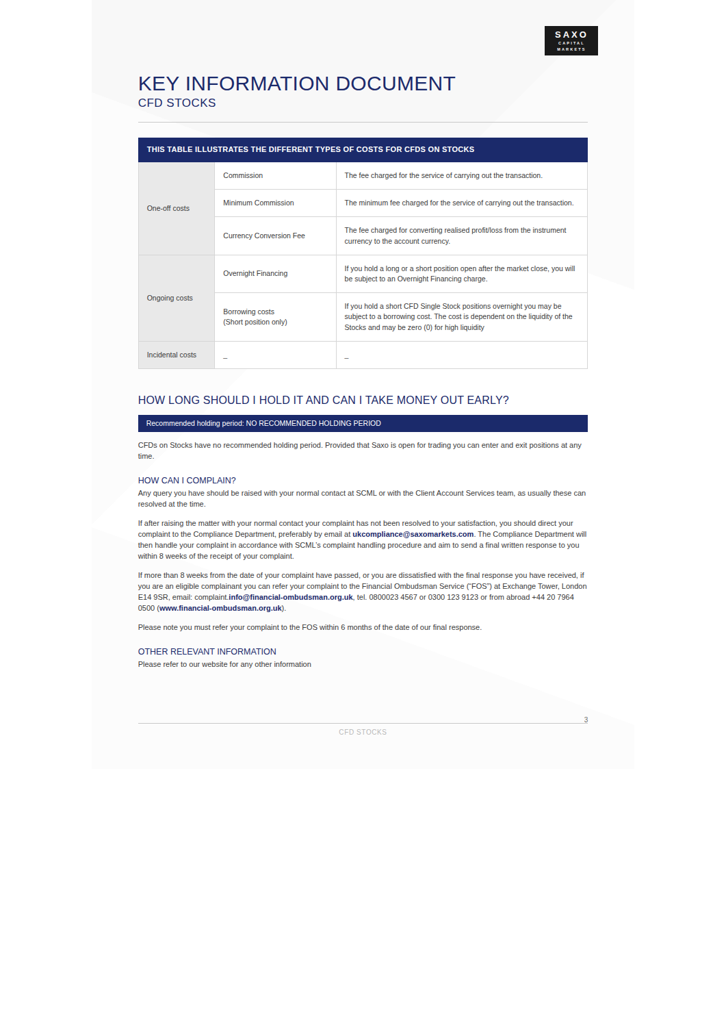SAXO
CAPITAL
MARKETS
KEY INFORMATION DOCUMENT
CFD STOCKS
| THIS TABLE ILLUSTRATES THE DIFFERENT TYPES OF COSTS FOR CFDS ON STOCKS |
| --- |
| One-off costs | Commission | The fee charged for the service of carrying out the transaction. |
| Minimum Commission | The minimum fee charged for the service of carrying out the transaction. |
| Currency Conversion Fee | The fee charged for converting realised profit/loss from the instrument currency to the account currency. |
| Ongoing costs | Overnight Financing | If you hold a long or a short position open after the market close, you will be subject to an Overnight Financing charge. |
| Borrowing costs (Short position only) | If you hold a short CFD Single Stock positions overnight you may be subject to a borrowing cost. The cost is dependent on the liquidity of the Stocks and may be zero (0) for high liquidity |
| Incidental costs | _ | _ |
HOW LONG SHOULD I HOLD IT AND CAN I TAKE MONEY OUT EARLY?
Recommended holding period: NO RECOMMENDED HOLDING PERIOD
CFDs on Stocks have no recommended holding period. Provided that Saxo is open for trading you can enter and exit positions at any time.
HOW CAN I COMPLAIN?
Any query you have should be raised with your normal contact at SCML or with the Client Account Services team, as usually these can resolved at the time.
If after raising the matter with your normal contact your complaint has not been resolved to your satisfaction, you should direct your complaint to the Compliance Department, preferably by email at ukcompliance@saxomarkets.com. The Compliance Department will then handle your complaint in accordance with SCML’s complaint handling procedure and aim to send a final written response to you within 8 weeks of the receipt of your complaint.
If more than 8 weeks from the date of your complaint have passed, or you are dissatisfied with the final response you have received, if you are an eligible complainant you can refer your complaint to the Financial Ombudsman Service (“FOS”) at Exchange Tower, London E14 9SR, email: complaint.info@financial-ombudsman.org.uk, tel. 0800023 4567 or 0300 123 9123 or from abroad +44 20 7964 0500 (www.financial-ombudsman.org.uk).
Please note you must refer your complaint to the FOS within 6 months of the date of our final response.
OTHER RELEVANT INFORMATION
Please refer to our website for any other information
3
CFD STOCKS